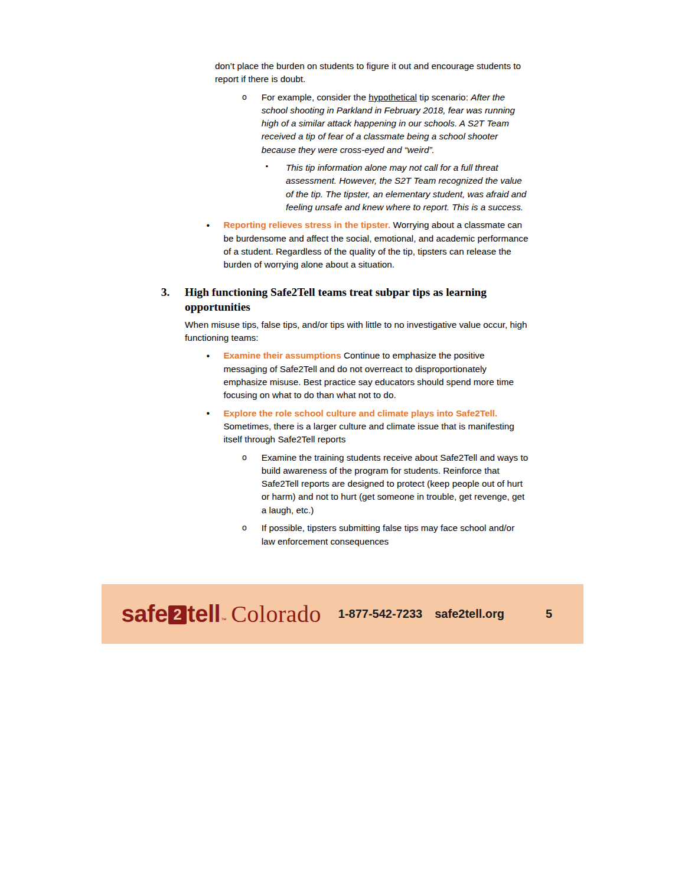don’t place the burden on students to figure it out and encourage students to report if there is doubt.
For example, consider the hypothetical tip scenario: After the school shooting in Parkland in February 2018, fear was running high of a similar attack happening in our schools. A S2T Team received a tip of fear of a classmate being a school shooter because they were cross-eyed and “weird”.
This tip information alone may not call for a full threat assessment. However, the S2T Team recognized the value of the tip. The tipster, an elementary student, was afraid and feeling unsafe and knew where to report. This is a success.
Reporting relieves stress in the tipster. Worrying about a classmate can be burdensome and affect the social, emotional, and academic performance of a student. Regardless of the quality of the tip, tipsters can release the burden of worrying alone about a situation.
3. High functioning Safe2Tell teams treat subpar tips as learning opportunities
When misuse tips, false tips, and/or tips with little to no investigative value occur, high functioning teams:
Examine their assumptions Continue to emphasize the positive messaging of Safe2Tell and do not overreact to disproportionately emphasize misuse. Best practice say educators should spend more time focusing on what to do than what not to do.
Explore the role school culture and climate plays into Safe2Tell. Sometimes, there is a larger culture and climate issue that is manifesting itself through Safe2Tell reports
Examine the training students receive about Safe2Tell and ways to build awareness of the program for students. Reinforce that Safe2Tell reports are designed to protect (keep people out of hurt or harm) and not to hurt (get someone in trouble, get revenge, get a laugh, etc.)
If possible, tipsters submitting false tips may face school and/or law enforcement consequences
safe 2 tell™Colorado
1-877-542-7233 safe2tell.org
5